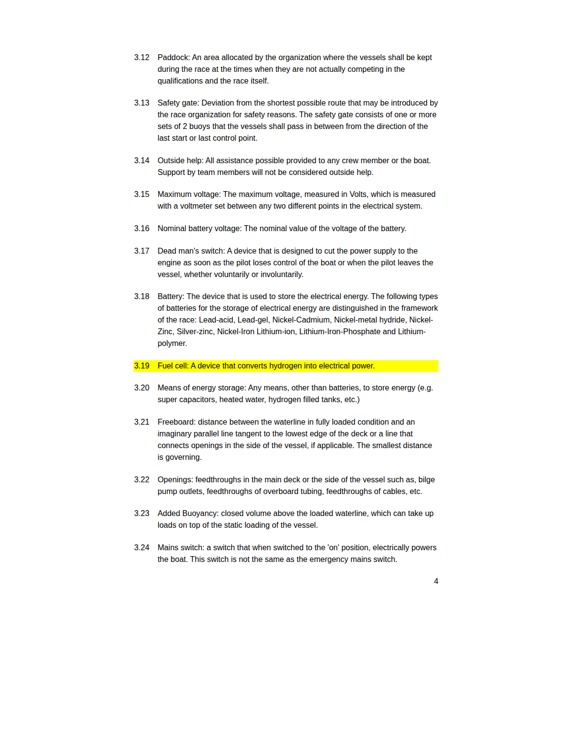3.12 Paddock: An area allocated by the organization where the vessels shall be kept during the race at the times when they are not actually competing in the qualifications and the race itself.
3.13 Safety gate: Deviation from the shortest possible route that may be introduced by the race organization for safety reasons. The safety gate consists of one or more sets of 2 buoys that the vessels shall pass in between from the direction of the last start or last control point.
3.14 Outside help: All assistance possible provided to any crew member or the boat. Support by team members will not be considered outside help.
3.15 Maximum voltage: The maximum voltage, measured in Volts, which is measured with a voltmeter set between any two different points in the electrical system.
3.16 Nominal battery voltage: The nominal value of the voltage of the battery.
3.17 Dead man's switch: A device that is designed to cut the power supply to the engine as soon as the pilot loses control of the boat or when the pilot leaves the vessel, whether voluntarily or involuntarily.
3.18 Battery: The device that is used to store the electrical energy. The following types of batteries for the storage of electrical energy are distinguished in the framework of the race: Lead-acid, Lead-gel, Nickel-Cadmium, Nickel-metal hydride, Nickel-Zinc, Silver-zinc, Nickel-Iron Lithium-ion, Lithium-Iron-Phosphate and Lithium-polymer.
3.19 Fuel cell: A device that converts hydrogen into electrical power.
3.20 Means of energy storage: Any means, other than batteries, to store energy (e.g. super capacitors, heated water, hydrogen filled tanks, etc.)
3.21 Freeboard: distance between the waterline in fully loaded condition and an imaginary parallel line tangent to the lowest edge of the deck or a line that connects openings in the side of the vessel, if applicable. The smallest distance is governing.
3.22 Openings: feedthroughs in the main deck or the side of the vessel such as, bilge pump outlets, feedthroughs of overboard tubing, feedthroughs of cables, etc.
3.23 Added Buoyancy: closed volume above the loaded waterline, which can take up loads on top of the static loading of the vessel.
3.24 Mains switch: a switch that when switched to the 'on' position, electrically powers the boat. This switch is not the same as the emergency mains switch.
4